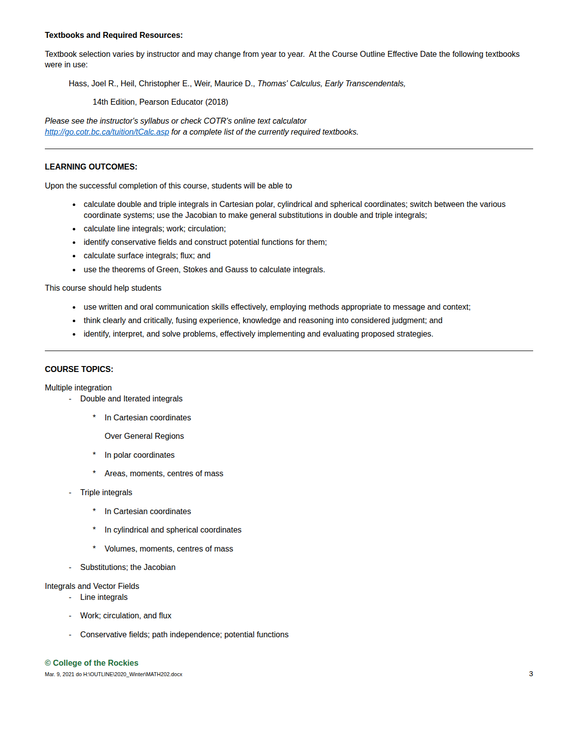Textbooks and Required Resources:
Textbook selection varies by instructor and may change from year to year. At the Course Outline Effective Date the following textbooks were in use:
Hass, Joel R., Heil, Christopher E., Weir, Maurice D., Thomas' Calculus, Early Transcendentals,
14th Edition, Pearson Educator (2018)
Please see the instructor's syllabus or check COTR's online text calculator
http://go.cotr.bc.ca/tuition/tCalc.asp for a complete list of the currently required textbooks.
LEARNING OUTCOMES:
Upon the successful completion of this course, students will be able to
calculate double and triple integrals in Cartesian polar, cylindrical and spherical coordinates; switch between the various coordinate systems; use the Jacobian to make general substitutions in double and triple integrals;
calculate line integrals; work; circulation;
identify conservative fields and construct potential functions for them;
calculate surface integrals; flux; and
use the theorems of Green, Stokes and Gauss to calculate integrals.
This course should help students
use written and oral communication skills effectively, employing methods appropriate to message and context;
think clearly and critically, fusing experience, knowledge and reasoning into considered judgment; and
identify, interpret, and solve problems, effectively implementing and evaluating proposed strategies.
COURSE TOPICS:
Multiple integration
- Double and Iterated integrals
* In Cartesian coordinates
Over General Regions
* In polar coordinates
* Areas, moments, centres of mass
- Triple integrals
* In Cartesian coordinates
* In cylindrical and spherical coordinates
* Volumes, moments, centres of mass
- Substitutions; the Jacobian
Integrals and Vector Fields
- Line integrals
- Work; circulation, and flux
- Conservative fields; path independence; potential functions
© College of the Rockies
Mar. 9, 2021 do H:\OUTLINE\2020_Winter\MATH202.docx 3